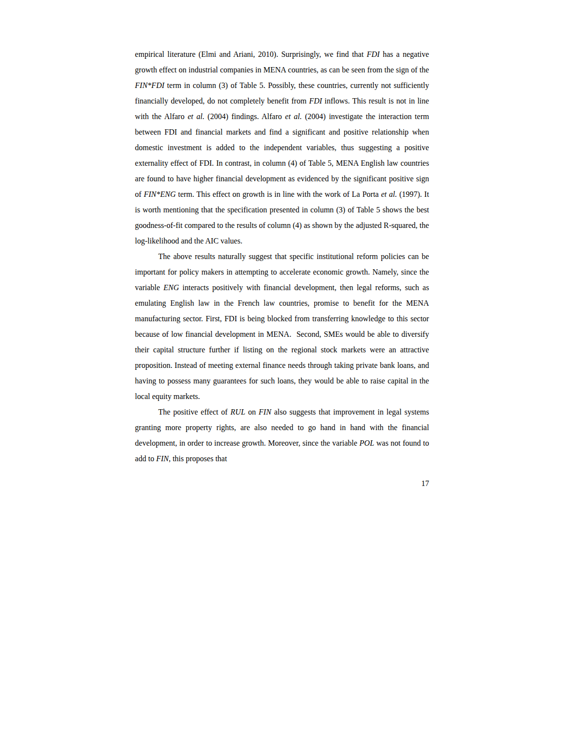empirical literature (Elmi and Ariani, 2010). Surprisingly, we find that FDI has a negative growth effect on industrial companies in MENA countries, as can be seen from the sign of the FIN*FDI term in column (3) of Table 5. Possibly, these countries, currently not sufficiently financially developed, do not completely benefit from FDI inflows. This result is not in line with the Alfaro et al. (2004) findings. Alfaro et al. (2004) investigate the interaction term between FDI and financial markets and find a significant and positive relationship when domestic investment is added to the independent variables, thus suggesting a positive externality effect of FDI. In contrast, in column (4) of Table 5, MENA English law countries are found to have higher financial development as evidenced by the significant positive sign of FIN*ENG term. This effect on growth is in line with the work of La Porta et al. (1997). It is worth mentioning that the specification presented in column (3) of Table 5 shows the best goodness-of-fit compared to the results of column (4) as shown by the adjusted R-squared, the log-likelihood and the AIC values.
The above results naturally suggest that specific institutional reform policies can be important for policy makers in attempting to accelerate economic growth. Namely, since the variable ENG interacts positively with financial development, then legal reforms, such as emulating English law in the French law countries, promise to benefit for the MENA manufacturing sector. First, FDI is being blocked from transferring knowledge to this sector because of low financial development in MENA. Second, SMEs would be able to diversify their capital structure further if listing on the regional stock markets were an attractive proposition. Instead of meeting external finance needs through taking private bank loans, and having to possess many guarantees for such loans, they would be able to raise capital in the local equity markets.
The positive effect of RUL on FIN also suggests that improvement in legal systems granting more property rights, are also needed to go hand in hand with the financial development, in order to increase growth. Moreover, since the variable POL was not found to add to FIN, this proposes that
17